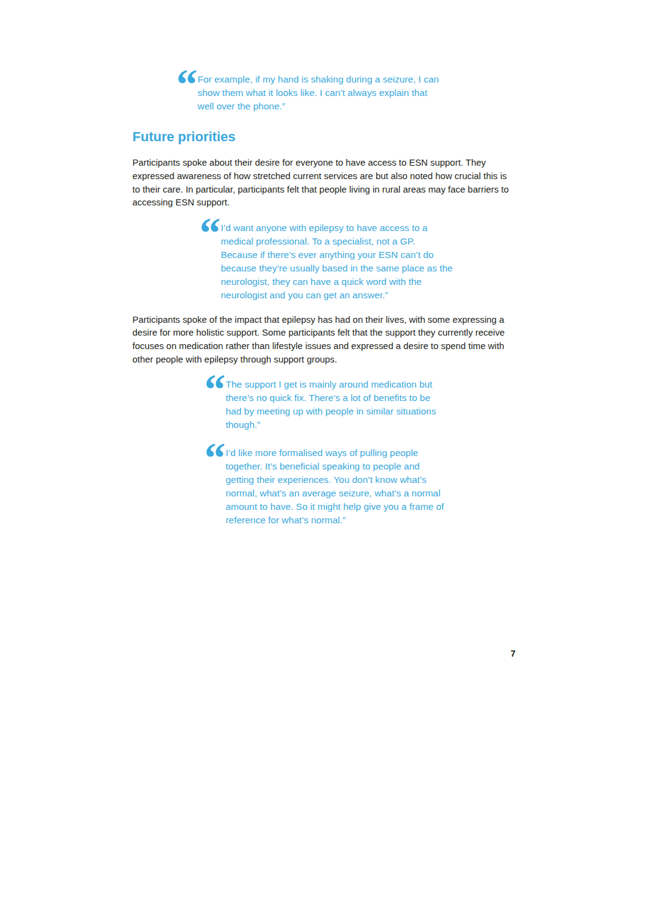“ For example, if my hand is shaking during a seizure, I can show them what it looks like. I can’t always explain that well over the phone.”
Future priorities
Participants spoke about their desire for everyone to have access to ESN support. They expressed awareness of how stretched current services are but also noted how crucial this is to their care. In particular, participants felt that people living in rural areas may face barriers to accessing ESN support.
“ I’d want anyone with epilepsy to have access to a medical professional. To a specialist, not a GP. Because if there’s ever anything your ESN can’t do because they’re usually based in the same place as the neurologist, they can have a quick word with the neurologist and you can get an answer.”
Participants spoke of the impact that epilepsy has had on their lives, with some expressing a desire for more holistic support. Some participants felt that the support they currently receive focuses on medication rather than lifestyle issues and expressed a desire to spend time with other people with epilepsy through support groups.
“ The support I get is mainly around medication but there’s no quick fix. There’s a lot of benefits to be had by meeting up with people in similar situations though.”
“ I’d like more formalised ways of pulling people together. It’s beneficial speaking to people and getting their experiences. You don’t know what’s normal, what’s an average seizure, what’s a normal amount to have. So it might help give you a frame of reference for what’s normal.”
7